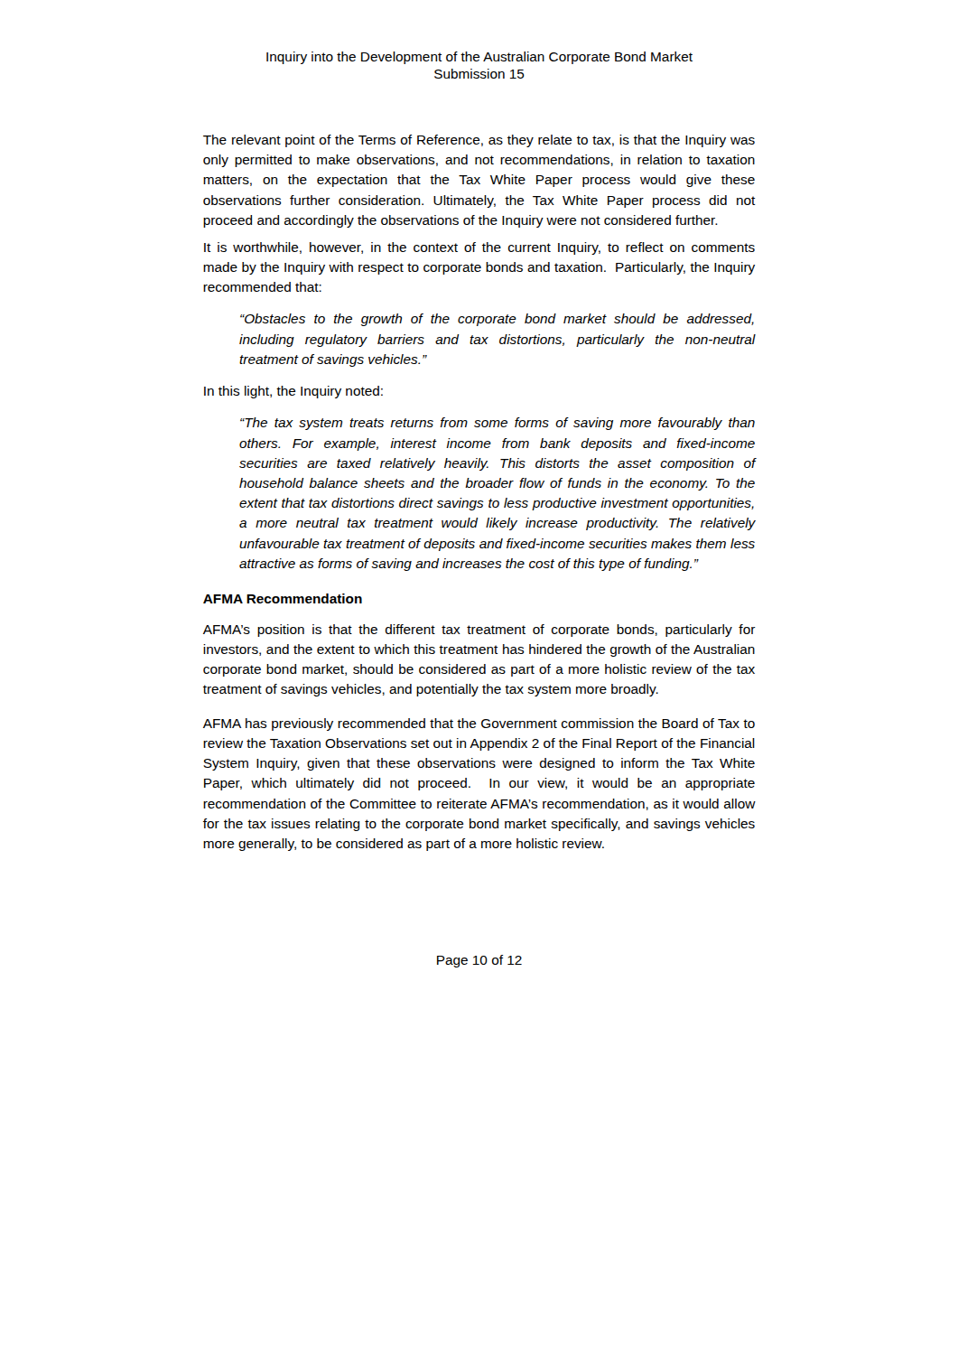Inquiry into the Development of the Australian Corporate Bond Market Submission 15
The relevant point of the Terms of Reference, as they relate to tax, is that the Inquiry was only permitted to make observations, and not recommendations, in relation to taxation matters, on the expectation that the Tax White Paper process would give these observations further consideration. Ultimately, the Tax White Paper process did not proceed and accordingly the observations of the Inquiry were not considered further.
It is worthwhile, however, in the context of the current Inquiry, to reflect on comments made by the Inquiry with respect to corporate bonds and taxation. Particularly, the Inquiry recommended that:
“Obstacles to the growth of the corporate bond market should be addressed, including regulatory barriers and tax distortions, particularly the non-neutral treatment of savings vehicles.”
In this light, the Inquiry noted:
“The tax system treats returns from some forms of saving more favourably than others. For example, interest income from bank deposits and fixed-income securities are taxed relatively heavily. This distorts the asset composition of household balance sheets and the broader flow of funds in the economy. To the extent that tax distortions direct savings to less productive investment opportunities, a more neutral tax treatment would likely increase productivity. The relatively unfavourable tax treatment of deposits and fixed-income securities makes them less attractive as forms of saving and increases the cost of this type of funding.”
AFMA Recommendation
AFMA’s position is that the different tax treatment of corporate bonds, particularly for investors, and the extent to which this treatment has hindered the growth of the Australian corporate bond market, should be considered as part of a more holistic review of the tax treatment of savings vehicles, and potentially the tax system more broadly.
AFMA has previously recommended that the Government commission the Board of Tax to review the Taxation Observations set out in Appendix 2 of the Final Report of the Financial System Inquiry, given that these observations were designed to inform the Tax White Paper, which ultimately did not proceed. In our view, it would be an appropriate recommendation of the Committee to reiterate AFMA’s recommendation, as it would allow for the tax issues relating to the corporate bond market specifically, and savings vehicles more generally, to be considered as part of a more holistic review.
Page 10 of 12